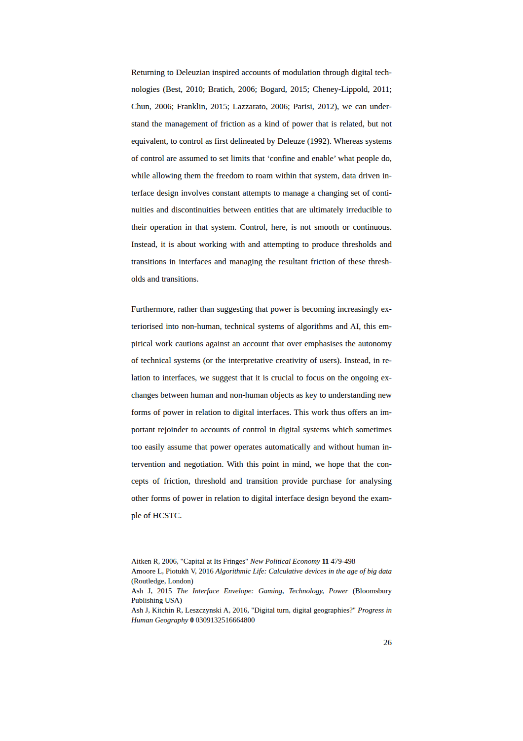Returning to Deleuzian inspired accounts of modulation through digital technologies (Best, 2010; Bratich, 2006; Bogard, 2015; Cheney-Lippold, 2011; Chun, 2006; Franklin, 2015; Lazzarato, 2006; Parisi, 2012), we can understand the management of friction as a kind of power that is related, but not equivalent, to control as first delineated by Deleuze (1992). Whereas systems of control are assumed to set limits that ‘confine and enable’ what people do, while allowing them the freedom to roam within that system, data driven interface design involves constant attempts to manage a changing set of continuities and discontinuities between entities that are ultimately irreducible to their operation in that system. Control, here, is not smooth or continuous. Instead, it is about working with and attempting to produce thresholds and transitions in interfaces and managing the resultant friction of these thresholds and transitions.
Furthermore, rather than suggesting that power is becoming increasingly exteriorised into non-human, technical systems of algorithms and AI, this empirical work cautions against an account that over emphasises the autonomy of technical systems (or the interpretative creativity of users). Instead, in relation to interfaces, we suggest that it is crucial to focus on the ongoing exchanges between human and non-human objects as key to understanding new forms of power in relation to digital interfaces. This work thus offers an important rejoinder to accounts of control in digital systems which sometimes too easily assume that power operates automatically and without human intervention and negotiation. With this point in mind, we hope that the concepts of friction, threshold and transition provide purchase for analysing other forms of power in relation to digital interface design beyond the example of HCSTC.
Aitken R, 2006, "Capital at Its Fringes" New Political Economy 11 479-498
Amoore L, Piotukh V, 2016 Algorithmic Life: Calculative devices in the age of big data (Routledge, London)
Ash J, 2015 The Interface Envelope: Gaming, Technology, Power (Bloomsbury Publishing USA)
Ash J, Kitchin R, Leszczynski A, 2016, "Digital turn, digital geographies?" Progress in Human Geography 0 0309132516664800
26